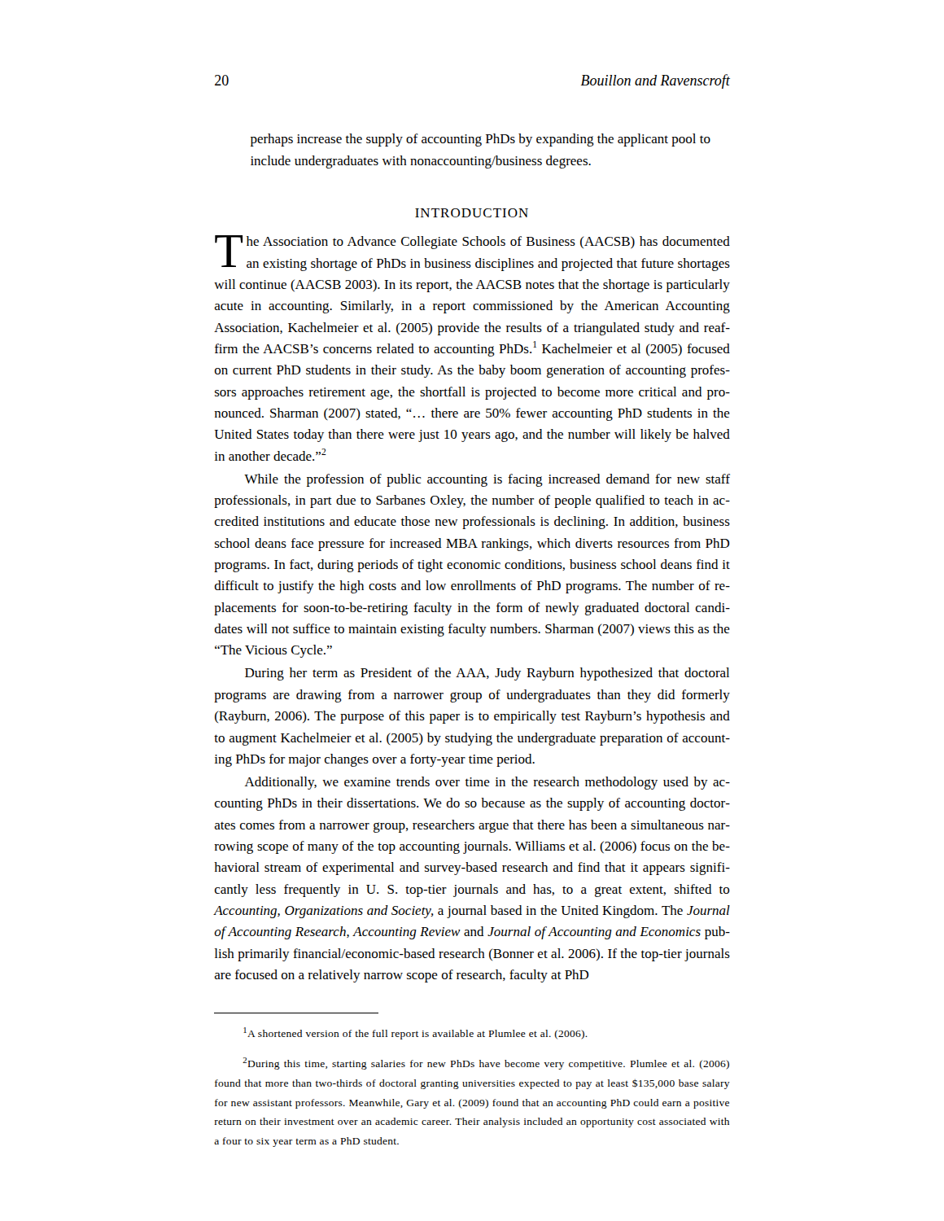20 Bouillon and Ravenscroft
perhaps increase the supply of accounting PhDs by expanding the applicant pool to include undergraduates with nonaccounting/business degrees.
INTRODUCTION
The Association to Advance Collegiate Schools of Business (AACSB) has documented an existing shortage of PhDs in business disciplines and projected that future shortages will continue (AACSB 2003). In its report, the AACSB notes that the shortage is particularly acute in accounting. Similarly, in a report commissioned by the American Accounting Association, Kachelmeier et al. (2005) provide the results of a triangulated study and reaffirm the AACSB’s concerns related to accounting PhDs.1 Kachelmeier et al (2005) focused on current PhD students in their study. As the baby boom generation of accounting professors approaches retirement age, the shortfall is projected to become more critical and pronounced. Sharman (2007) stated, “… there are 50% fewer accounting PhD students in the United States today than there were just 10 years ago, and the number will likely be halved in another decade.”2
While the profession of public accounting is facing increased demand for new staff professionals, in part due to Sarbanes Oxley, the number of people qualified to teach in accredited institutions and educate those new professionals is declining. In addition, business school deans face pressure for increased MBA rankings, which diverts resources from PhD programs. In fact, during periods of tight economic conditions, business school deans find it difficult to justify the high costs and low enrollments of PhD programs. The number of replacements for soon-to-be-retiring faculty in the form of newly graduated doctoral candidates will not suffice to maintain existing faculty numbers. Sharman (2007) views this as the “The Vicious Cycle.”
During her term as President of the AAA, Judy Rayburn hypothesized that doctoral programs are drawing from a narrower group of undergraduates than they did formerly (Rayburn, 2006). The purpose of this paper is to empirically test Rayburn’s hypothesis and to augment Kachelmeier et al. (2005) by studying the undergraduate preparation of accounting PhDs for major changes over a forty-year time period.
Additionally, we examine trends over time in the research methodology used by accounting PhDs in their dissertations. We do so because as the supply of accounting doctorates comes from a narrower group, researchers argue that there has been a simultaneous narrowing scope of many of the top accounting journals. Williams et al. (2006) focus on the behavioral stream of experimental and survey-based research and find that it appears significantly less frequently in U. S. top-tier journals and has, to a great extent, shifted to Accounting, Organizations and Society, a journal based in the United Kingdom. The Journal of Accounting Research, Accounting Review and Journal of Accounting and Economics publish primarily financial/economic-based research (Bonner et al. 2006). If the top-tier journals are focused on a relatively narrow scope of research, faculty at PhD
1A shortened version of the full report is available at Plumlee et al. (2006).
2During this time, starting salaries for new PhDs have become very competitive. Plumlee et al. (2006) found that more than two-thirds of doctoral granting universities expected to pay at least $135,000 base salary for new assistant professors. Meanwhile, Gary et al. (2009) found that an accounting PhD could earn a positive return on their investment over an academic career. Their analysis included an opportunity cost associated with a four to six year term as a PhD student.